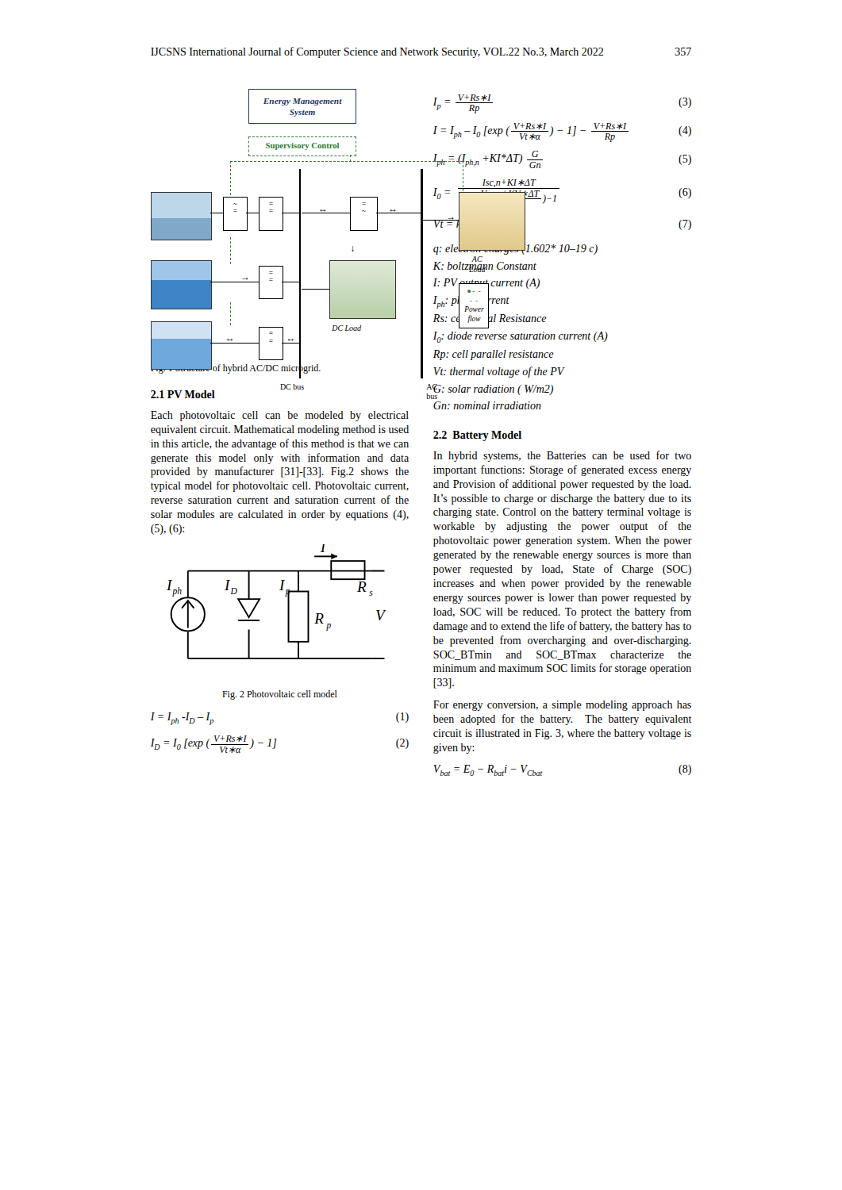IJCSNS International Journal of Computer Science and Network Security, VOL.22 No.3, March 2022
357
Energy Management
System
Supervisory Control
~
=
=
=
=
=
→
=
=
↔
↔
DC bus
=
~
↔
↔
AC bus
→
AC Load
↓
DC Load
●- - - -
Power flow
Fig. 1 Structure of hybrid AC/DC microgrid.
2.1 PV Model
Each photovoltaic cell can be modeled by electrical equivalent circuit. Mathematical modeling method is used in this article, the advantage of this method is that we can generate this model only with information and data provided by manufacturer [31]-[33]. Fig.2 shows the typical model for photovoltaic cell. Photovoltaic current, reverse saturation current and saturation current of the solar modules are calculated in order by equations (4), (5), (6):
I ph I D I p R p R s I V
Fig. 2 Photovoltaic cell model
I = Iph -ID – Ip
(1)
ID = I0 [exp (V+Rs∗I Vt∗α) − 1]
(2)
Ip = V+Rs∗I Rp
(3)
I = Iph – I0 [exp (V+Rs∗I Vt∗α) − 1] − V+Rs∗I Rp
(4)
Iph = (Iph,n +KI*ΔT) GGn
(5)
I0 = Isc,n+KI∗ΔT exp(Voc,n+KV∗ΔT Vt∗α)−1
(6)
Vt = k×T/q
(7)
q: electron charges (1.602* 10–19 c)
K: boltzmann Constant
I: PV output current (A)
Iph: photocurrent
Rs: cell Serial Resistance
I0: diode reverse saturation current (A)
Rp: cell parallel resistance
Vt: thermal voltage of the PV
G: solar radiation ( W/m2)
Gn: nominal irradiation
2.2 Battery Model
In hybrid systems, the Batteries can be used for two important functions: Storage of generated excess energy and Provision of additional power requested by the load. It’s possible to charge or discharge the battery due to its charging state. Control on the battery terminal voltage is workable by adjusting the power output of the photovoltaic power generation system. When the power generated by the renewable energy sources is more than power requested by load, State of Charge (SOC) increases and when power provided by the renewable energy sources power is lower than power requested by load, SOC will be reduced. To protect the battery from damage and to extend the life of battery, the battery has to be prevented from overcharging and over-discharging. SOC_BTmin and SOC_BTmax characterize the minimum and maximum SOC limits for storage operation [33].
For energy conversion, a simple modeling approach has been adopted for the battery. The battery equivalent circuit is illustrated in Fig. 3, where the battery voltage is given by:
Vbat = E0 − Rbati − VCbat
(8)